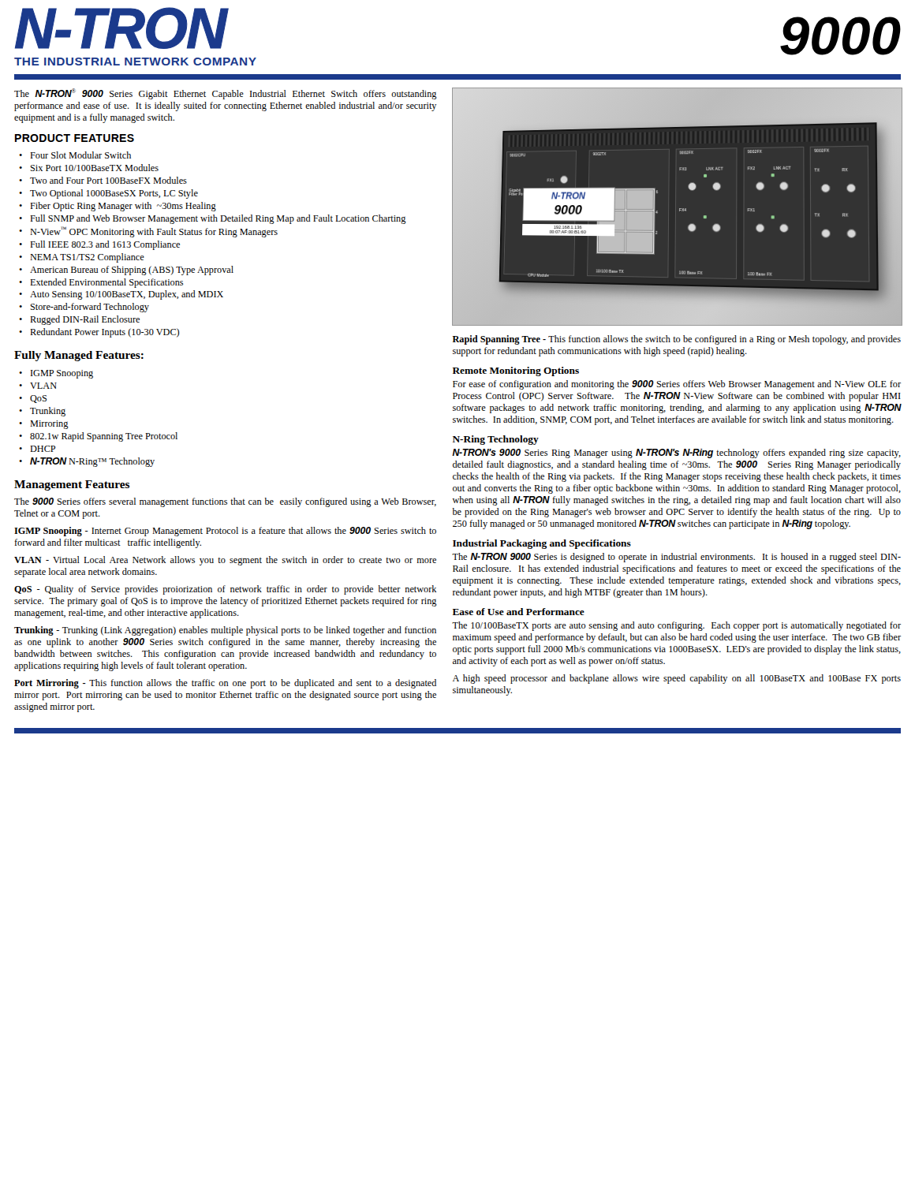N-TRON
THE INDUSTRIAL NETWORK COMPANY
9000
The N-TRON® 9000 Series Gigabit Ethernet Capable Industrial Ethernet Switch offers outstanding performance and ease of use. It is ideally suited for connecting Ethernet enabled industrial and/or security equipment and is a fully managed switch.
PRODUCT FEATURES
Four Slot Modular Switch
Six Port 10/100BaseTX Modules
Two and Four Port 100BaseFX Modules
Two Optional 1000BaseSX Ports, LC Style
Fiber Optic Ring Manager with ~30ms Healing
Full SNMP and Web Browser Management with Detailed Ring Map and Fault Location Charting
N-View™ OPC Monitoring with Fault Status for Ring Managers
Full IEEE 802.3 and 1613 Compliance
NEMA TS1/TS2 Compliance
American Bureau of Shipping (ABS) Type Approval
Extended Environmental Specifications
Auto Sensing 10/100BaseTX, Duplex, and MDIX
Store-and-forward Technology
Rugged DIN-Rail Enclosure
Redundant Power Inputs (10-30 VDC)
Fully Managed Features:
IGMP Snooping
VLAN
QoS
Trunking
Mirroring
802.1w Rapid Spanning Tree Protocol
DHCP
N-TRON N-Ring™ Technology
Management Features
The 9000 Series offers several management functions that can be easily configured using a Web Browser, Telnet or a COM port.
IGMP Snooping - Internet Group Management Protocol is a feature that allows the 9000 Series switch to forward and filter multicast traffic intelligently.
VLAN - Virtual Local Area Network allows you to segment the switch in order to create two or more separate local area network domains.
QoS - Quality of Service provides proiorization of network traffic in order to provide better network service. The primary goal of QoS is to improve the latency of prioritized Ethernet packets required for ring management, real-time, and other interactive applications.
Trunking - Trunking (Link Aggregation) enables multiple physical ports to be linked together and function as one uplink to another 9000 Series switch configured in the same manner, thereby increasing the bandwidth between switches. This configuration can provide increased bandwidth and redundancy to applications requiring high levels of fault tolerant operation.
Port Mirroring - This function allows the traffic on one port to be duplicated and sent to a designated mirror port. Port mirroring can be used to monitor Ethernet traffic on the designated source port using the assigned mirror port.
PWR
COM
9002CPU
Gigabit
Fiber Ports
FX1
FX2
9002TX
6
4
2
5
3
1
10/100 Base TX
9002FX
FX3
LNK ACT
FX4
100 Base FX
9002FX
FX2
LNK ACT
FX1
100 Base FX
9002FX
TX
RX
TX
RX
N-TRON 9000
192.168.1.136
00:07:AF:00:B1:60
CPU Module
Rapid Spanning Tree - This function allows the switch to be configured in a Ring or Mesh topology, and provides support for redundant path communications with high speed (rapid) healing.
Remote Monitoring Options
For ease of configuration and monitoring the 9000 Series offers Web Browser Management and N-View OLE for Process Control (OPC) Server Software. The N-TRON N-View Software can be combined with popular HMI software packages to add network traffic monitoring, trending, and alarming to any application using N-TRON switches. In addition, SNMP, COM port, and Telnet interfaces are available for switch link and status monitoring.
N-Ring Technology
N-TRON's 9000 Series Ring Manager using N-TRON's N-Ring technology offers expanded ring size capacity, detailed fault diagnostics, and a standard healing time of ~30ms. The 9000 Series Ring Manager periodically checks the health of the Ring via packets. If the Ring Manager stops receiving these health check packets, it times out and converts the Ring to a fiber optic backbone within ~30ms. In addition to standard Ring Manager protocol, when using all N-TRON fully managed switches in the ring, a detailed ring map and fault location chart will also be provided on the Ring Manager's web browser and OPC Server to identify the health status of the ring. Up to 250 fully managed or 50 unmanaged monitored N-TRON switches can participate in N-Ring topology.
Industrial Packaging and Specifications
The N-TRON 9000 Series is designed to operate in industrial environments. It is housed in a rugged steel DIN-Rail enclosure. It has extended industrial specifications and features to meet or exceed the specifications of the equipment it is connecting. These include extended temperature ratings, extended shock and vibrations specs, redundant power inputs, and high MTBF (greater than 1M hours).
Ease of Use and Performance
The 10/100BaseTX ports are auto sensing and auto configuring. Each copper port is automatically negotiated for maximum speed and performance by default, but can also be hard coded using the user interface. The two GB fiber optic ports support full 2000 Mb/s communications via 1000BaseSX. LED's are provided to display the link status, and activity of each port as well as power on/off status.
A high speed processor and backplane allows wire speed capability on all 100BaseTX and 100Base FX ports simultaneously.